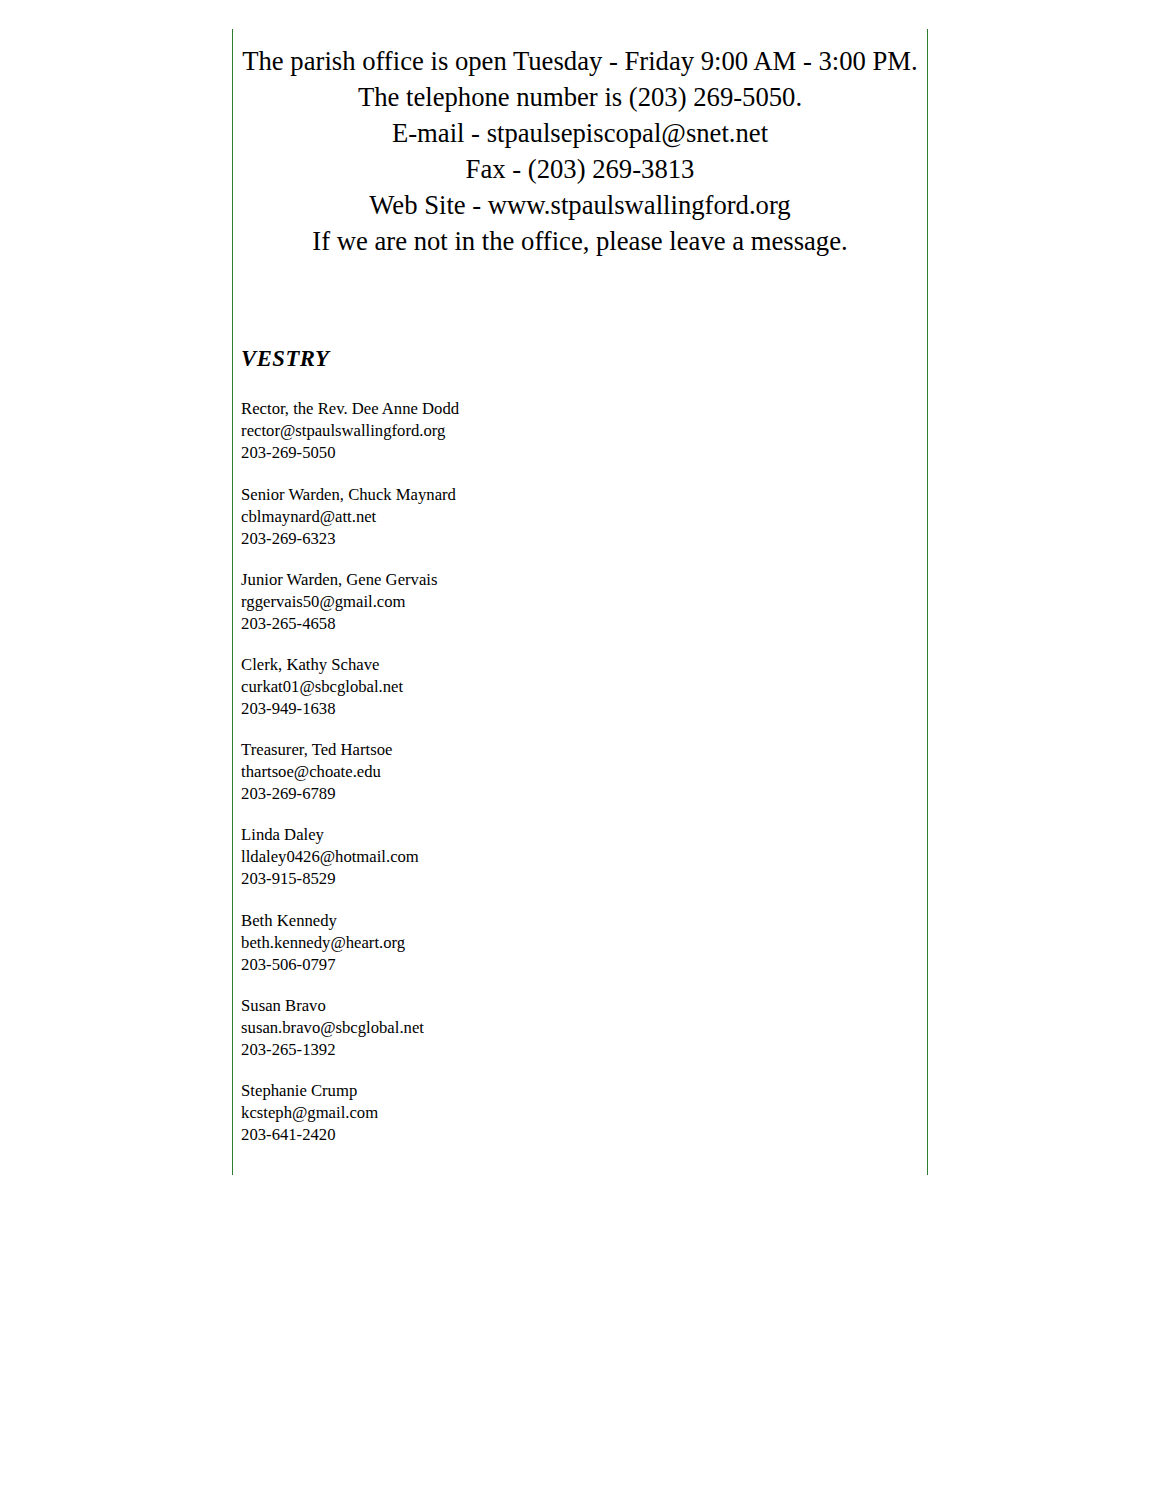The parish office is open Tuesday - Friday 9:00 AM - 3:00 PM.
The telephone number is (203) 269-5050.
E-mail - stpaulsepiscopal@snet.net
Fax - (203) 269-3813
Web Site - www.stpaulswallingford.org
If we are not in the office, please leave a message.
VESTRY
Rector, the Rev. Dee Anne Dodd
rector@stpaulswallingford.org
203-269-5050
Senior Warden, Chuck Maynard
cblmaynard@att.net
203-269-6323
Junior Warden, Gene Gervais
rggervais50@gmail.com
203-265-4658
Clerk, Kathy Schave
curkat01@sbcglobal.net
203-949-1638
Treasurer, Ted Hartsoe
thartsoe@choate.edu
203-269-6789
Linda Daley
lldaley0426@hotmail.com
203-915-8529
Beth Kennedy
beth.kennedy@heart.org
203-506-0797
Susan Bravo
susan.bravo@sbcglobal.net
203-265-1392
Stephanie Crump
kcsteph@gmail.com
203-641-2420